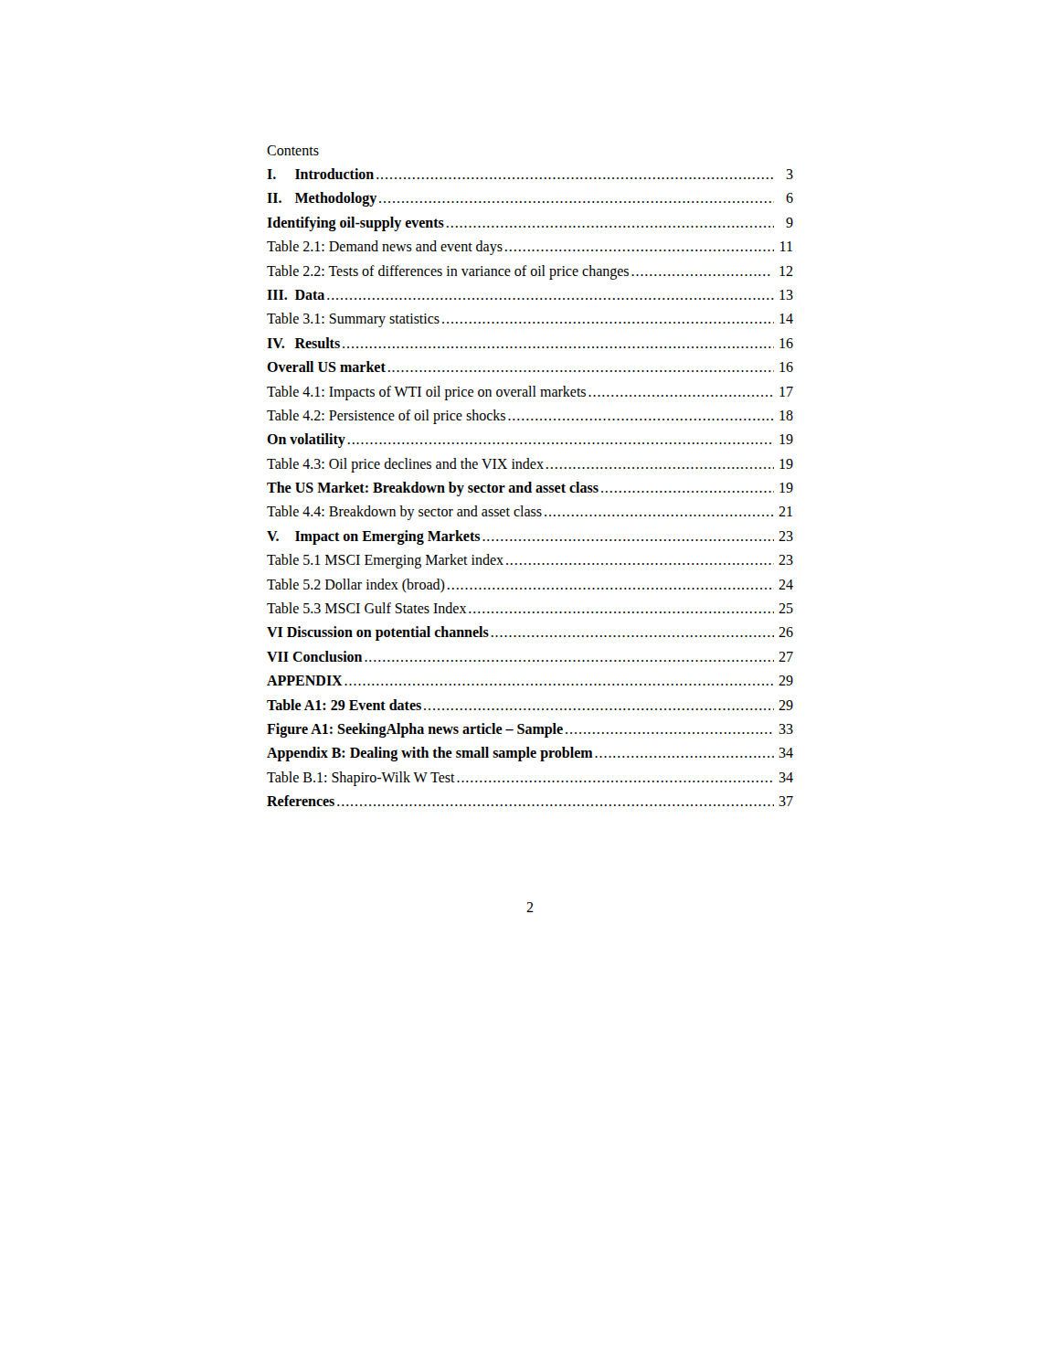Contents
I. Introduction .................................................................................................................. 3
II. Methodology ................................................................................................................. 6
Identifying oil-supply events ....................................................................................... 9
Table 2.1: Demand news and event days ................................................................ 11
Table 2.2: Tests of differences in variance of oil price changes ............................... 12
III. Data ......................................................................................................................... 13
Table 3.1: Summary statistics ................................................................................. 14
IV. Results ................................................................................................................... 16
Overall US market ..................................................................................................... 16
Table 4.1: Impacts of WTI oil price on overall markets .......................................... 17
Table 4.2: Persistence of oil price shocks .............................................................. 18
On volatility .............................................................................................................. 19
Table 4.3: Oil price declines and the VIX index ....................................................... 19
The US Market: Breakdown by sector and asset class ........................................... 19
Table 4.4: Breakdown by sector and asset class ....................................................... 21
V. Impact on Emerging Markets .............................................................................. 23
Table 5.1 MSCI Emerging Market index ................................................................ 23
Table 5.2 Dollar index (broad) ................................................................................ 24
Table 5.3 MSCI Gulf States Index .......................................................................... 25
VI Discussion on potential channels ............................................................................. 26
VII Conclusion ............................................................................................................. 27
APPENDIX ..................................................................................................................... 29
Table A1: 29 Event dates .......................................................................................... 29
Figure A1: SeekingAlpha news article – Sample .................................................... 33
Appendix B: Dealing with the small sample problem ............................................. 34
Table B.1: Shapiro-Wilk W Test ............................................................................ 34
References ..................................................................................................................... 37
2